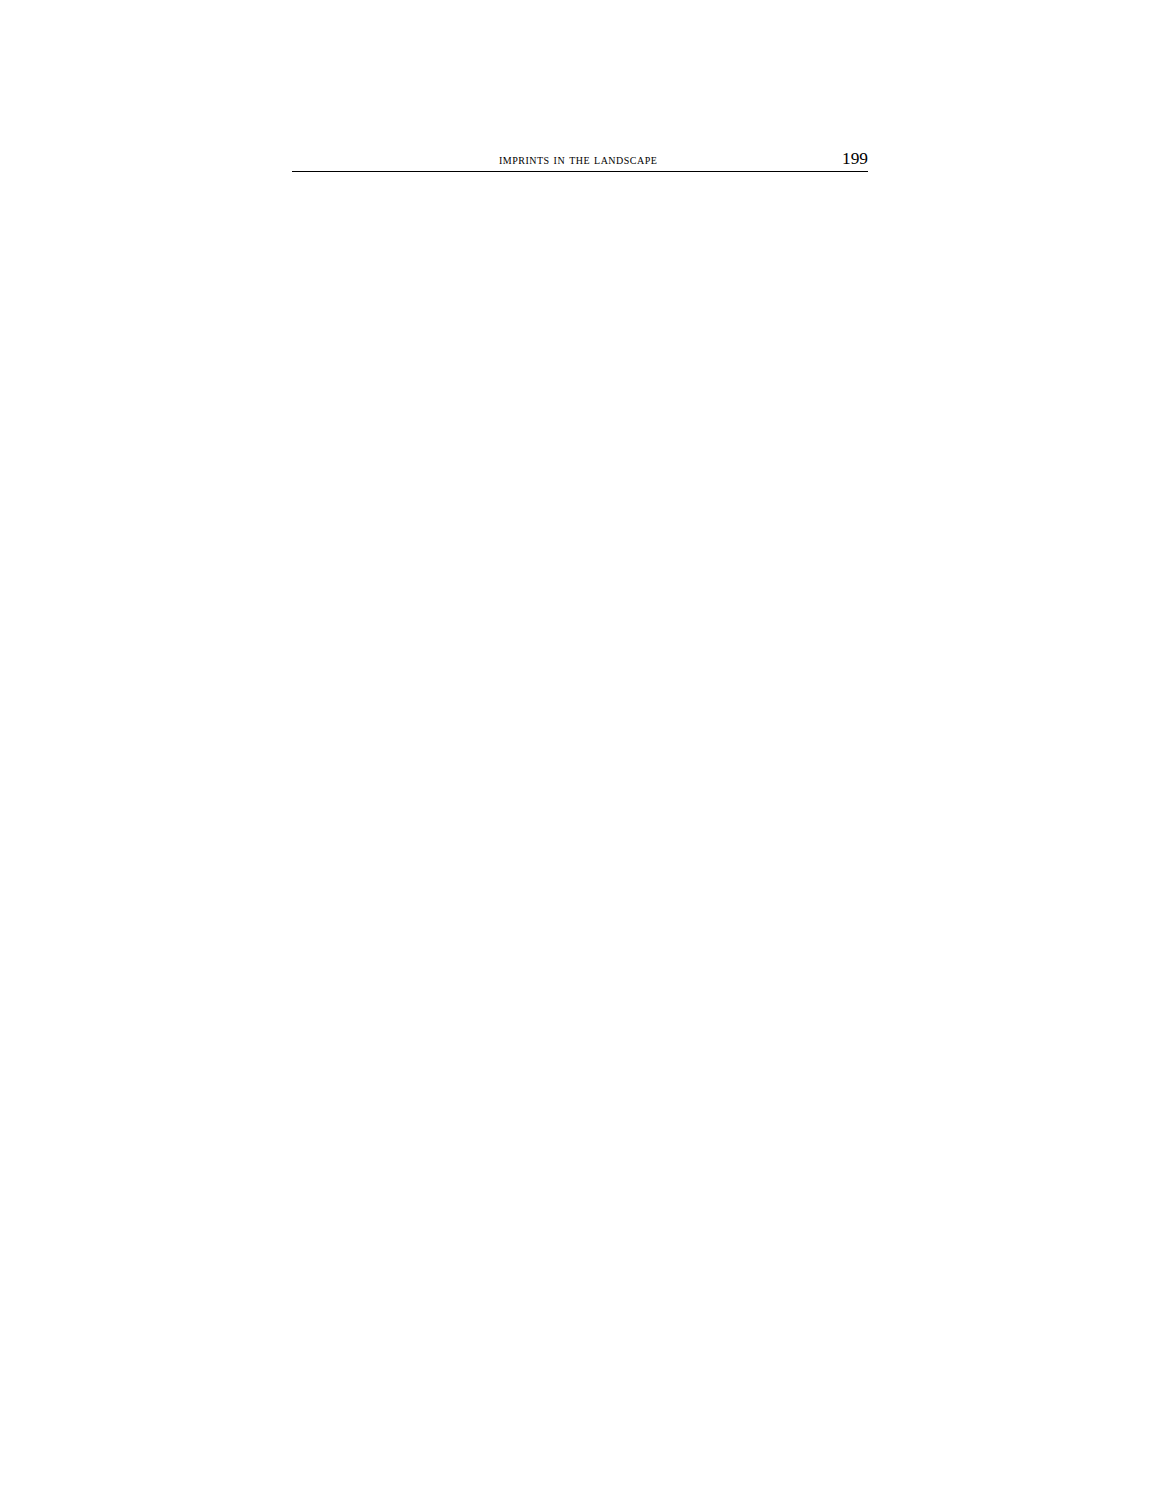Imprints in the Landscape
199